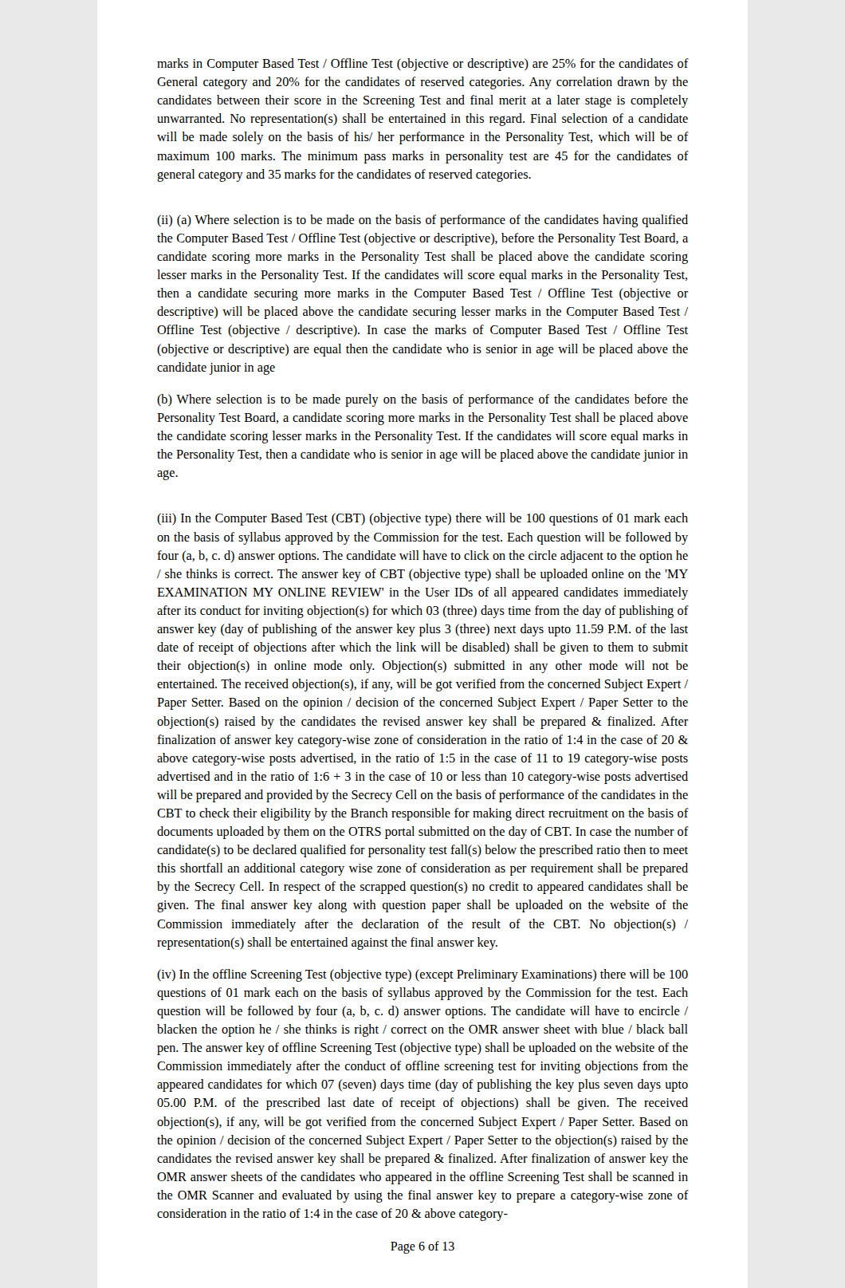marks in Computer Based Test / Offline Test (objective or descriptive) are 25% for the candidates of General category and 20% for the candidates of reserved categories. Any correlation drawn by the candidates between their score in the Screening Test and final merit at a later stage is completely unwarranted. No representation(s) shall be entertained in this regard. Final selection of a candidate will be made solely on the basis of his/ her performance in the Personality Test, which will be of maximum 100 marks. The minimum pass marks in personality test are 45 for the candidates of general category and 35 marks for the candidates of reserved categories.
(ii) (a) Where selection is to be made on the basis of performance of the candidates having qualified the Computer Based Test / Offline Test (objective or descriptive), before the Personality Test Board, a candidate scoring more marks in the Personality Test shall be placed above the candidate scoring lesser marks in the Personality Test. If the candidates will score equal marks in the Personality Test, then a candidate securing more marks in the Computer Based Test / Offline Test (objective or descriptive) will be placed above the candidate securing lesser marks in the Computer Based Test / Offline Test (objective / descriptive). In case the marks of Computer Based Test / Offline Test (objective or descriptive) are equal then the candidate who is senior in age will be placed above the candidate junior in age
(b) Where selection is to be made purely on the basis of performance of the candidates before the Personality Test Board, a candidate scoring more marks in the Personality Test shall be placed above the candidate scoring lesser marks in the Personality Test. If the candidates will score equal marks in the Personality Test, then a candidate who is senior in age will be placed above the candidate junior in age.
(iii) In the Computer Based Test (CBT) (objective type) there will be 100 questions of 01 mark each on the basis of syllabus approved by the Commission for the test. Each question will be followed by four (a, b, c. d) answer options. The candidate will have to click on the circle adjacent to the option he / she thinks is correct. The answer key of CBT (objective type) shall be uploaded online on the 'MY EXAMINATION MY ONLINE REVIEW' in the User IDs of all appeared candidates immediately after its conduct for inviting objection(s) for which 03 (three) days time from the day of publishing of answer key (day of publishing of the answer key plus 3 (three) next days upto 11.59 P.M. of the last date of receipt of objections after which the link will be disabled) shall be given to them to submit their objection(s) in online mode only. Objection(s) submitted in any other mode will not be entertained. The received objection(s), if any, will be got verified from the concerned Subject Expert / Paper Setter. Based on the opinion / decision of the concerned Subject Expert / Paper Setter to the objection(s) raised by the candidates the revised answer key shall be prepared & finalized. After finalization of answer key category-wise zone of consideration in the ratio of 1:4 in the case of 20 & above category-wise posts advertised, in the ratio of 1:5 in the case of 11 to 19 category-wise posts advertised and in the ratio of 1:6 + 3 in the case of 10 or less than 10 category-wise posts advertised will be prepared and provided by the Secrecy Cell on the basis of performance of the candidates in the CBT to check their eligibility by the Branch responsible for making direct recruitment on the basis of documents uploaded by them on the OTRS portal submitted on the day of CBT. In case the number of candidate(s) to be declared qualified for personality test fall(s) below the prescribed ratio then to meet this shortfall an additional category wise zone of consideration as per requirement shall be prepared by the Secrecy Cell. In respect of the scrapped question(s) no credit to appeared candidates shall be given. The final answer key along with question paper shall be uploaded on the website of the Commission immediately after the declaration of the result of the CBT. No objection(s) / representation(s) shall be entertained against the final answer key.
(iv) In the offline Screening Test (objective type) (except Preliminary Examinations) there will be 100 questions of 01 mark each on the basis of syllabus approved by the Commission for the test. Each question will be followed by four (a, b, c. d) answer options. The candidate will have to encircle / blacken the option he / she thinks is right / correct on the OMR answer sheet with blue / black ball pen. The answer key of offline Screening Test (objective type) shall be uploaded on the website of the Commission immediately after the conduct of offline screening test for inviting objections from the appeared candidates for which 07 (seven) days time (day of publishing the key plus seven days upto 05.00 P.M. of the prescribed last date of receipt of objections) shall be given. The received objection(s), if any, will be got verified from the concerned Subject Expert / Paper Setter. Based on the opinion / decision of the concerned Subject Expert / Paper Setter to the objection(s) raised by the candidates the revised answer key shall be prepared & finalized. After finalization of answer key the OMR answer sheets of the candidates who appeared in the offline Screening Test shall be scanned in the OMR Scanner and evaluated by using the final answer key to prepare a category-wise zone of consideration in the ratio of 1:4 in the case of 20 & above category-
Page 6 of 13